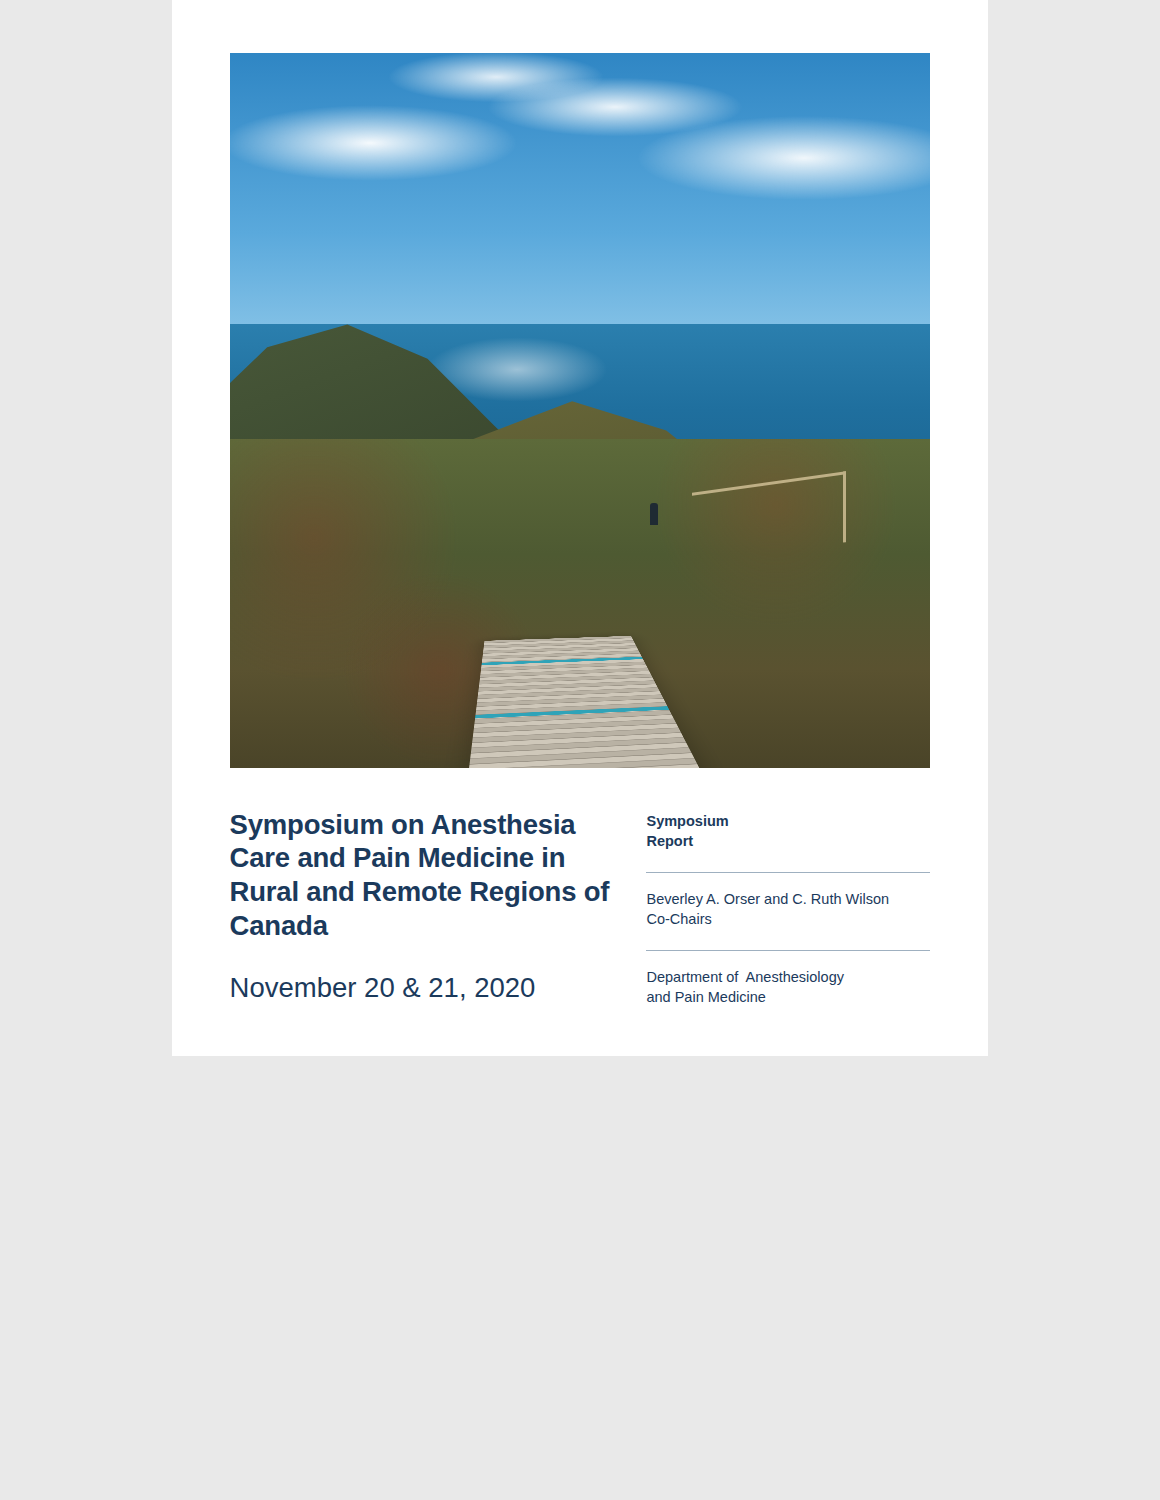Symposium on Anesthesia Care and Pain Medicine in Rural and Remote Regions of Canada
November 20 & 21, 2020
Symposium
Report
Beverley A. Orser and C. Ruth Wilson
Co-Chairs
Department of Anesthesiology
and Pain Medicine